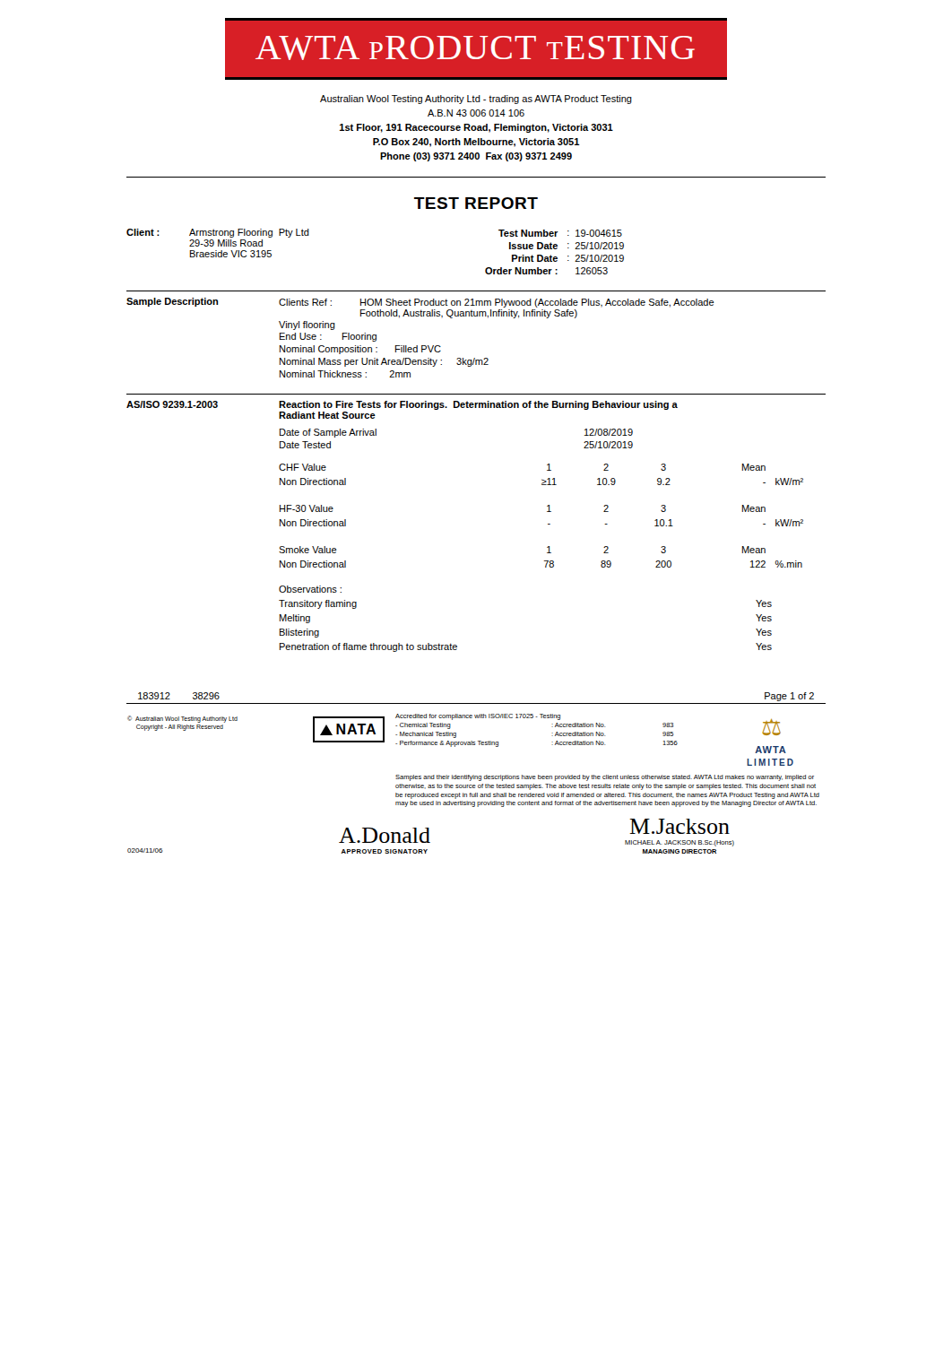AWTA PRODUCT TESTING
Australian Wool Testing Authority Ltd - trading as AWTA Product Testing
A.B.N 43 006 014 106
1st Floor, 191 Racecourse Road, Flemington, Victoria 3031
P.O Box 240, North Melbourne, Victoria 3051
Phone (03) 9371 2400 Fax (03) 9371 2499
TEST REPORT
| Client : | Armstrong Flooring Pty Ltd 29-39 Mills Road Braeside VIC 3195 | / Test Number / : / 19-004615 / / Issue Date / : / 25/10/2019 / / Print Date / : / 25/10/2019 / / Order Number : / / 126053 / |
| Sample Description | / Clients Ref : / HOM Sheet Product on 21mm Plywood (Accolade Plus, Accolade Safe, Accolade Foothold, Australis, Quantum,Infinity, Infinity Safe) / Vinyl flooring / End Use : / Flooring / / Nominal Composition : Filled PVC / / Nominal Mass per Unit Area/Density : 3kg/m2 / / Nominal Thickness : 2mm / |
| AS/ISO 9239.1-2003 | Reaction to Fire Tests for Floorings. Determination of the Burning Behaviour using a Radiant Heat Source / Date of Sample Arrival / 12/08/2019 / / Date Tested / 25/10/2019 / / CHF Value / 1 / 2 / 3 / Mean / / / Non Directional / ≥11 / 10.9 / 9.2 / - / kW/m² / / HF-30 Value / 1 / 2 / 3 / Mean / / / Non Directional / - / - / 10.1 / - / kW/m² / / Smoke Value / 1 / 2 / 3 / Mean / / / Non Directional / 78 / 89 / 200 / 122 / %.min / / Observations : / / Transitory flaming / Yes / / Melting / Yes / / Blistering / Yes / / Penetration of flame through to substrate / Yes / |
183912 38296 Page 1 of 2
| © Australian Wool Testing Authority Ltd Copyright - All Rights Reserved | NATA | Accredited for compliance with ISO/IEC 17025 - Testing / - Chemical Testing / : Accreditation No. / 983 / / - Mechanical Testing / : Accreditation No. / 985 / / - Performance & Approvals Testing / : Accreditation No. / 1356 / | ⚖ AWTA LIMITED |
| | | Samples and their identifying descriptions have been provided by the client unless otherwise stated. AWTA Ltd makes no warranty, implied or otherwise, as to the source of the tested samples. The above test results relate only to the sample or samples tested. This document shall not be reproduced except in full and shall be rendered void if amended or altered. This document, the names AWTA Product Testing and AWTA Ltd may be used in advertising providing the content and format of the advertisement have been approved by the Managing Director of AWTA Ltd. |
| 0204/11/06 | A.Donald APPROVED SIGNATORY | M.Jackson MICHAEL A. JACKSON B.Sc.(Hons) MANAGING DIRECTOR |